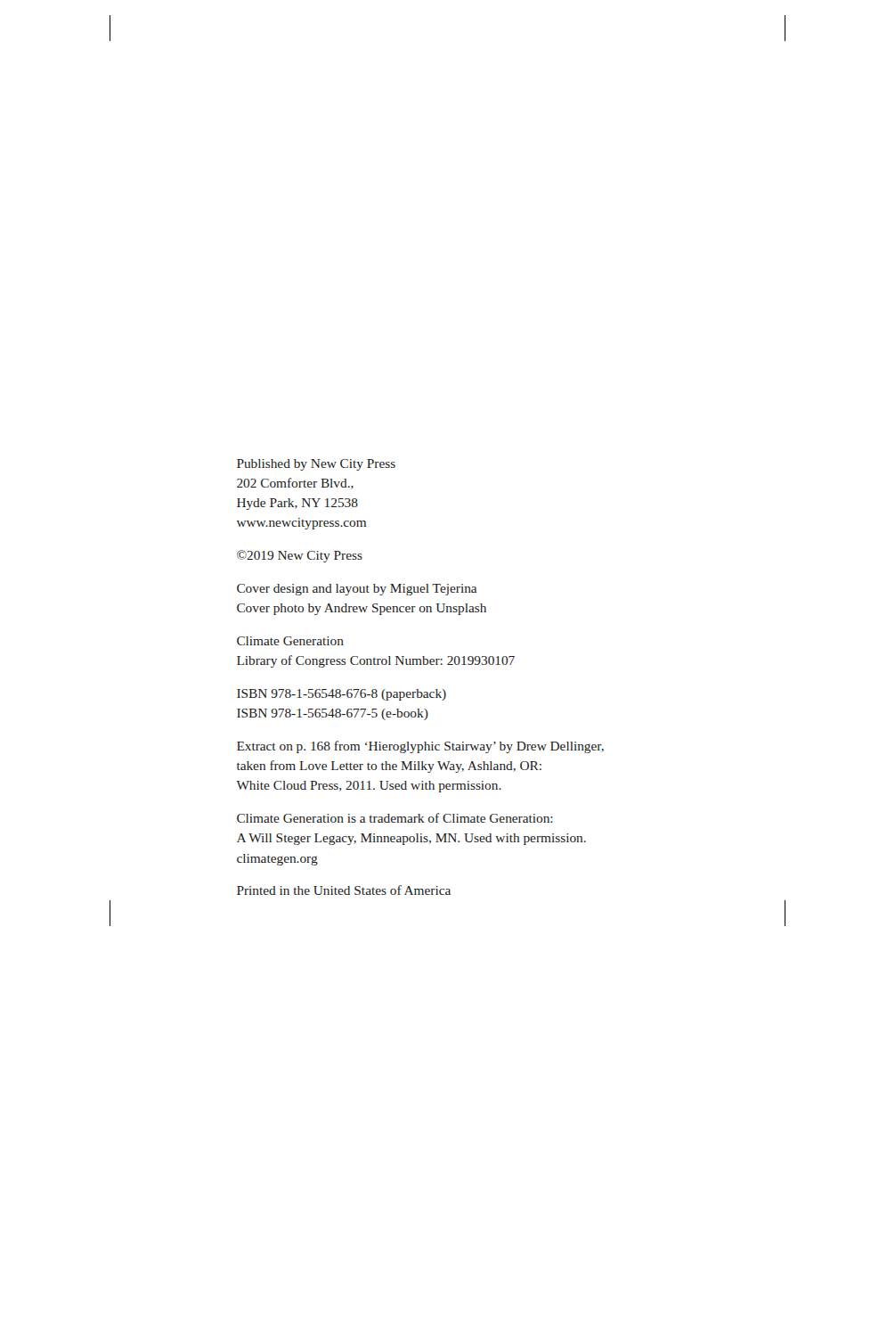Published by New City Press
202 Comforter Blvd.,
Hyde Park, NY 12538
www.newcitypress.com
©2019 New City Press
Cover design and layout by Miguel Tejerina
Cover photo by Andrew Spencer on Unsplash
Climate Generation
Library of Congress Control Number: 2019930107
ISBN 978-1-56548-676-8 (paperback)
ISBN 978-1-56548-677-5 (e-book)
Extract on p. 168 from ‘Hieroglyphic Stairway’ by Drew Dellinger,
taken from Love Letter to the Milky Way, Ashland, OR:
White Cloud Press, 2011. Used with permission.
Climate Generation is a trademark of Climate Generation:
A Will Steger Legacy, Minneapolis, MN. Used with permission.
climategen.org
Printed in the United States of America